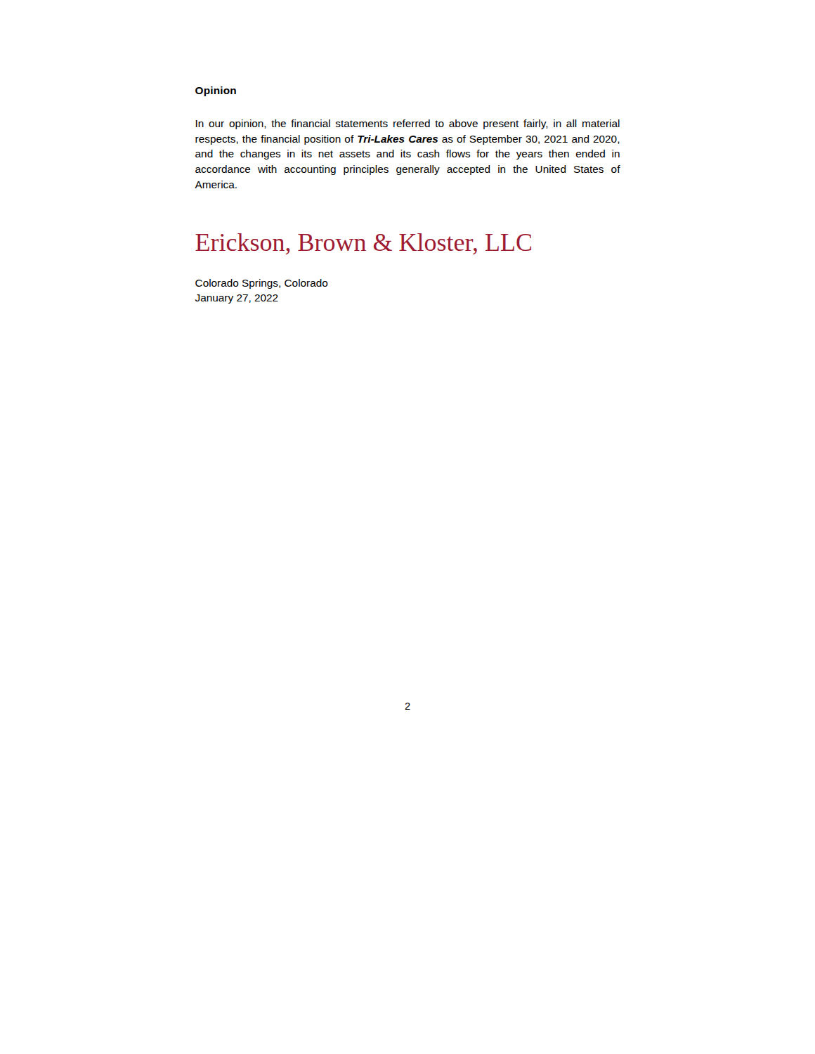Opinion
In our opinion, the financial statements referred to above present fairly, in all material respects, the financial position of Tri-Lakes Cares as of September 30, 2021 and 2020, and the changes in its net assets and its cash flows for the years then ended in accordance with accounting principles generally accepted in the United States of America.
Erickson, Brown & Kloster, LLC
Colorado Springs, Colorado
January 27, 2022
2